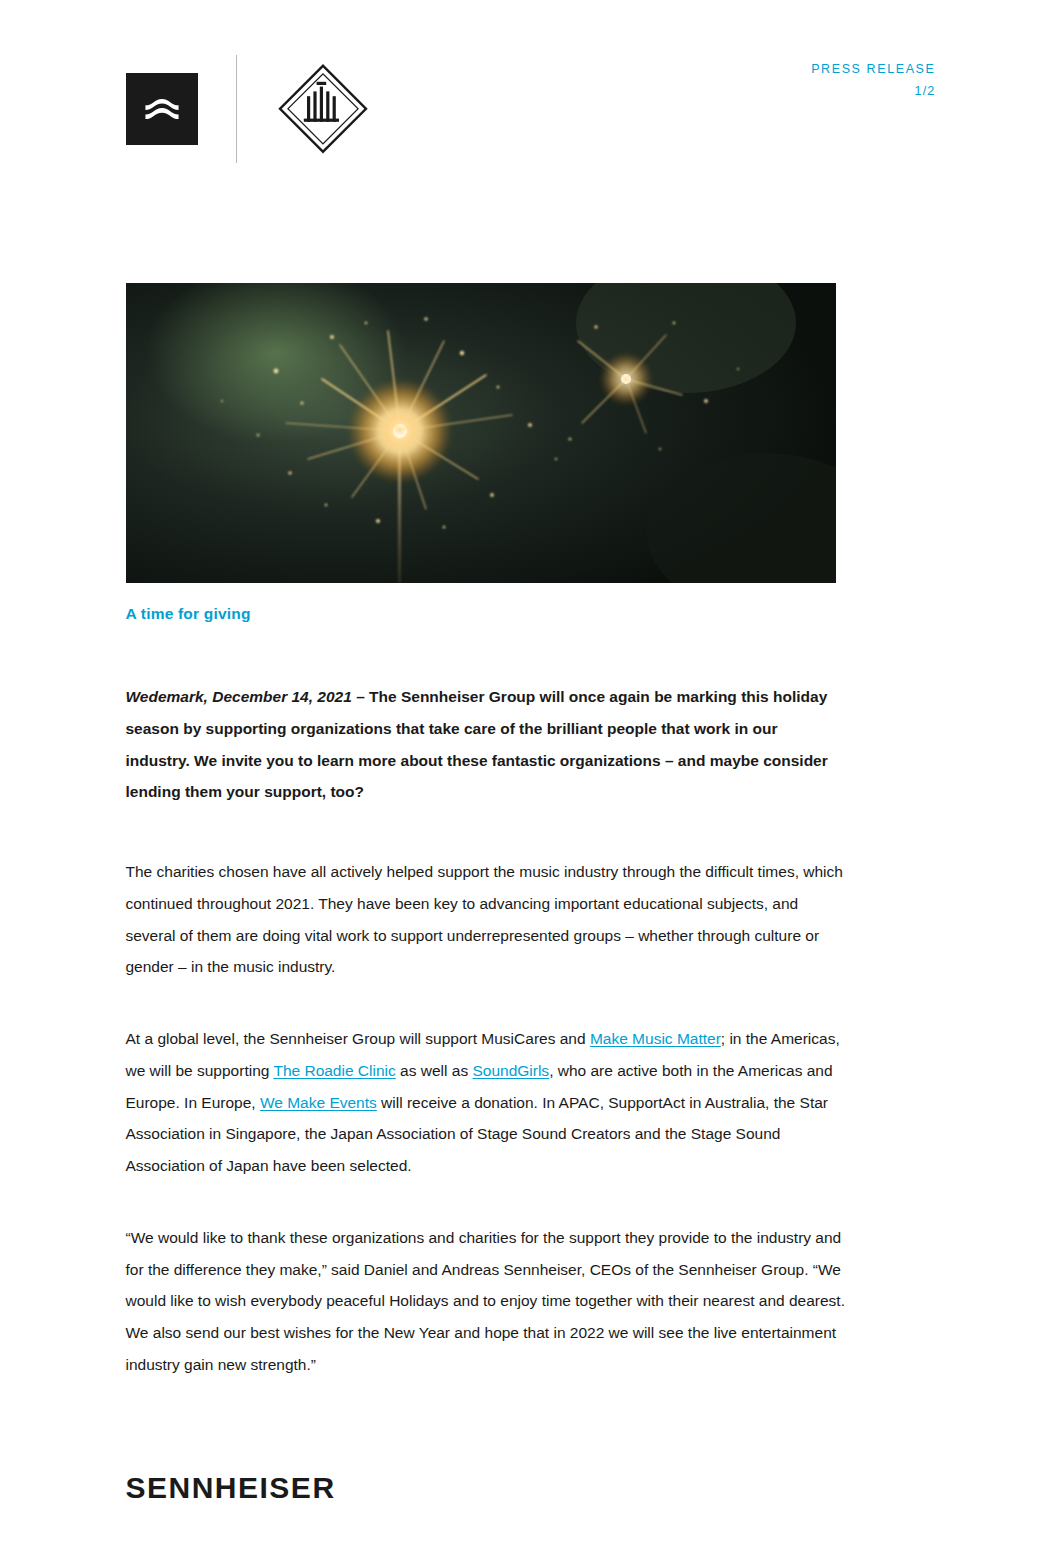PRESS RELEASE
1/2
A time for giving
Wedemark, December 14, 2021 – The Sennheiser Group will once again be marking this holiday season by supporting organizations that take care of the brilliant people that work in our industry. We invite you to learn more about these fantastic organizations – and maybe consider lending them your support, too?
The charities chosen have all actively helped support the music industry through the difficult times, which continued throughout 2021. They have been key to advancing important educational subjects, and several of them are doing vital work to support underrepresented groups – whether through culture or gender – in the music industry.
At a global level, the Sennheiser Group will support MusiCares and Make Music Matter; in the Americas, we will be supporting The Roadie Clinic as well as SoundGirls, who are active both in the Americas and Europe. In Europe, We Make Events will receive a donation. In APAC, SupportAct in Australia, the Star Association in Singapore, the Japan Association of Stage Sound Creators and the Stage Sound Association of Japan have been selected.
“We would like to thank these organizations and charities for the support they provide to the industry and for the difference they make,” said Daniel and Andreas Sennheiser, CEOs of the Sennheiser Group. “We would like to wish everybody peaceful Holidays and to enjoy time together with their nearest and dearest. We also send our best wishes for the New Year and hope that in 2022 we will see the live entertainment industry gain new strength.”
SENNHEISER